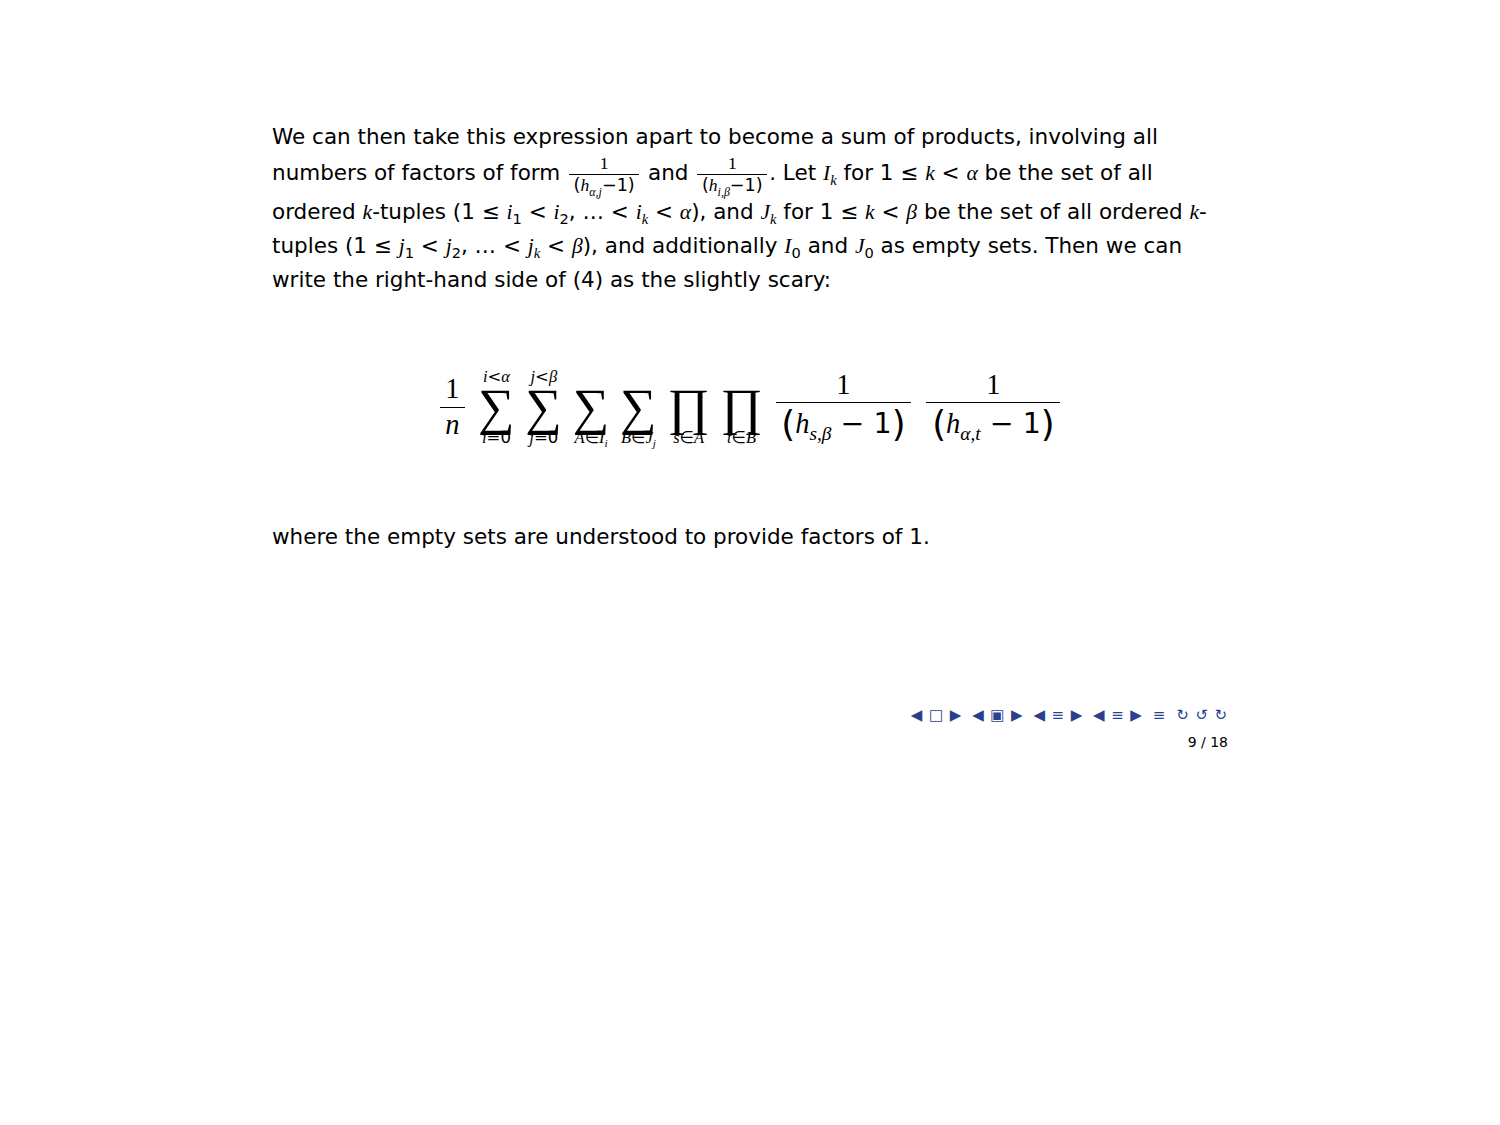We can then take this expression apart to become a sum of products, involving all numbers of factors of form 1(hα,j−1) and 1(hi,β−1). Let Ik for 1 ≤ k < α be the set of all ordered k-tuples (1 ≤ i1 < i2, … < ik < α), and Jk for 1 ≤ k < β be the set of all ordered k-tuples (1 ≤ j1 < j2, … < jk < β), and additionally I0 and J0 as empty sets. Then we can write the right-hand side of (4) as the slightly scary:
1 n i<α ∑ i=0 j<β ∑ j=0 ∑ A∈Ii ∑ B∈Jj ∏ s∈A ∏ t∈B 1(hs,β − 1) 1(hα,t − 1)
where the empty sets are understood to provide factors of 1.
◀ □ ▶ ◀ ▣ ▶ ◀ ≡ ▶ ◀ ≡ ▶ ≡ ↻ ↺ ↻
9 / 18